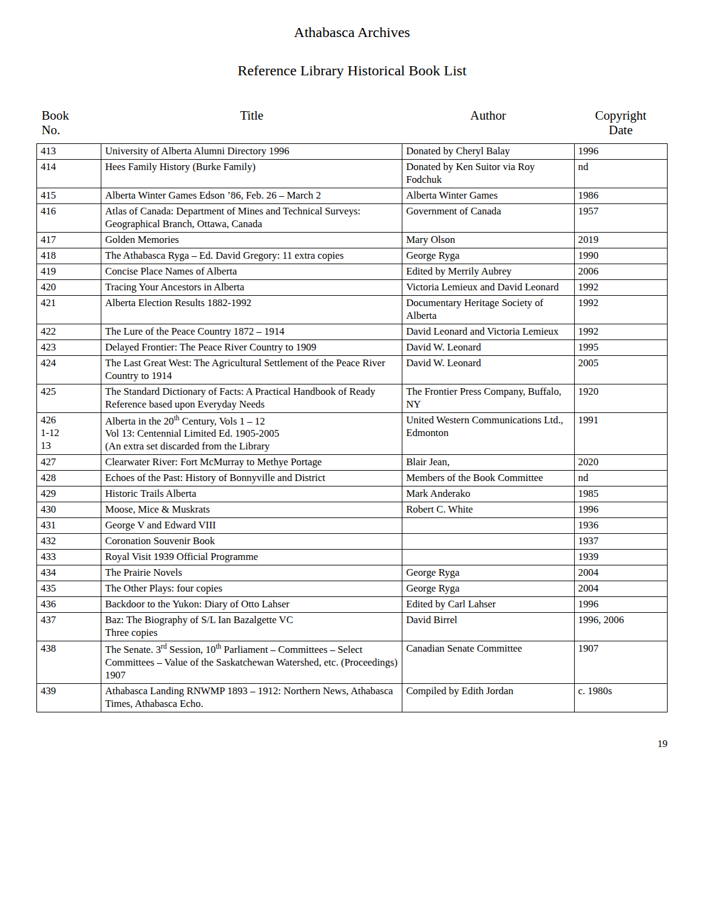Athabasca Archives
Reference Library Historical Book List
| Book No. | Title | Author | Copyright Date |
| --- | --- | --- | --- |
| 413 | University of Alberta Alumni Directory 1996 | Donated by Cheryl Balay | 1996 |
| 414 | Hees Family History (Burke Family) | Donated by Ken Suitor via Roy Fodchuk | nd |
| 415 | Alberta Winter Games Edson ’86, Feb. 26 – March 2 | Alberta Winter Games | 1986 |
| 416 | Atlas of Canada: Department of Mines and Technical Surveys: Geographical Branch, Ottawa, Canada | Government of Canada | 1957 |
| 417 | Golden Memories | Mary Olson | 2019 |
| 418 | The Athabasca Ryga – Ed. David Gregory: 11 extra copies | George Ryga | 1990 |
| 419 | Concise Place Names of Alberta | Edited by Merrily Aubrey | 2006 |
| 420 | Tracing Your Ancestors in Alberta | Victoria Lemieux and David Leonard | 1992 |
| 421 | Alberta Election Results 1882-1992 | Documentary Heritage Society of Alberta | 1992 |
| 422 | The Lure of the Peace Country 1872 – 1914 | David Leonard and Victoria Lemieux | 1992 |
| 423 | Delayed Frontier: The Peace River Country to 1909 | David W. Leonard | 1995 |
| 424 | The Last Great West: The Agricultural Settlement of the Peace River Country to 1914 | David W. Leonard | 2005 |
| 425 | The Standard Dictionary of Facts: A Practical Handbook of Ready Reference based upon Everyday Needs | The Frontier Press Company, Buffalo, NY | 1920 |
| 426 1-12 13 | Alberta in the 20 th Century, Vols 1 – 12 Vol 13: Centennial Limited Ed. 1905-2005 (An extra set discarded from the Library | United Western Communications Ltd., Edmonton | 1991 |
| 427 | Clearwater River: Fort McMurray to Methye Portage | Blair Jean, | 2020 |
| 428 | Echoes of the Past: History of Bonnyville and District | Members of the Book Committee | nd |
| 429 | Historic Trails Alberta | Mark Anderako | 1985 |
| 430 | Moose, Mice & Muskrats | Robert C. White | 1996 |
| 431 | George V and Edward VIII | | 1936 |
| 432 | Coronation Souvenir Book | | 1937 |
| 433 | Royal Visit 1939 Official Programme | | 1939 |
| 434 | The Prairie Novels | George Ryga | 2004 |
| 435 | The Other Plays: four copies | George Ryga | 2004 |
| 436 | Backdoor to the Yukon: Diary of Otto Lahser | Edited by Carl Lahser | 1996 |
| 437 | Baz: The Biography of S/L Ian Bazalgette VC Three copies | David Birrel | 1996, 2006 |
| 438 | The Senate. 3 rd Session, 10 th Parliament – Committees – Select Committees – Value of the Saskatchewan Watershed, etc. (Proceedings) 1907 | Canadian Senate Committee | 1907 |
| 439 | Athabasca Landing RNWMP 1893 – 1912: Northern News, Athabasca Times, Athabasca Echo. | Compiled by Edith Jordan | c. 1980s |
19